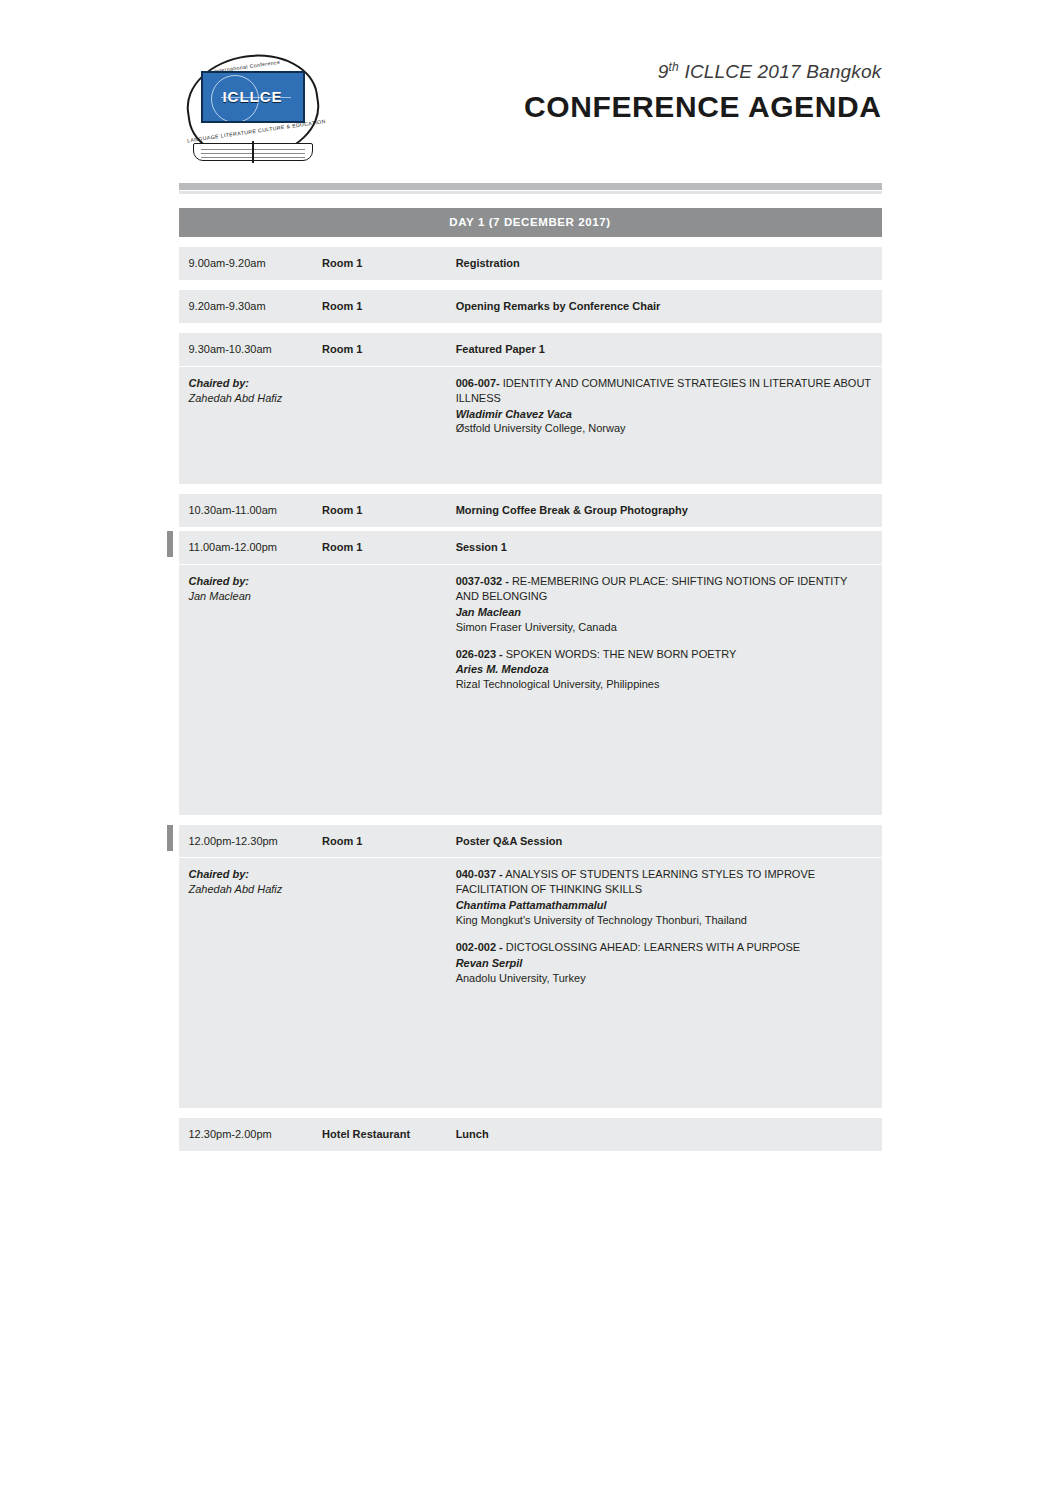International Conference LANGUAGE LITERATURE CULTURE & EDUCATION
ICLLCE
9th ICLLCE 2017 Bangkok
CONFERENCE AGENDA
| DAY 1 (7 DECEMBER 2017) |
| 9.00am-9.20am | Room 1 | Registration |
| 9.20am-9.30am | Room 1 | Opening Remarks by Conference Chair |
| 9.30am-10.30am | Room 1 | Featured Paper 1 |
| Chaired by: Zahedah Abd Hafiz | | 006-007- IDENTITY AND COMMUNICATIVE STRATEGIES IN LITERATURE ABOUT ILLNESS Wladimir Chavez Vaca Østfold University College, Norway |
| 10.30am-11.00am | Room 1 | Morning Coffee Break & Group Photography |
| 11.00am-12.00pm | Room 1 | Session 1 |
| Chaired by: Jan Maclean | | 0037-032 - RE-MEMBERING OUR PLACE: SHIFTING NOTIONS OF IDENTITY AND BELONGING Jan Maclean Simon Fraser University, Canada 026-023 - SPOKEN WORDS: THE NEW BORN POETRY Aries M. Mendoza Rizal Technological University, Philippines |
| 12.00pm-12.30pm | Room 1 | Poster Q&A Session |
| Chaired by: Zahedah Abd Hafiz | | 040-037 - ANALYSIS OF STUDENTS LEARNING STYLES TO IMPROVE FACILITATION OF THINKING SKILLS Chantima Pattamathammalul King Mongkut's University of Technology Thonburi, Thailand 002-002 - DICTOGLOSSING AHEAD: LEARNERS WITH A PURPOSE Revan Serpil Anadolu University, Turkey |
| 12.30pm-2.00pm | Hotel Restaurant | Lunch |